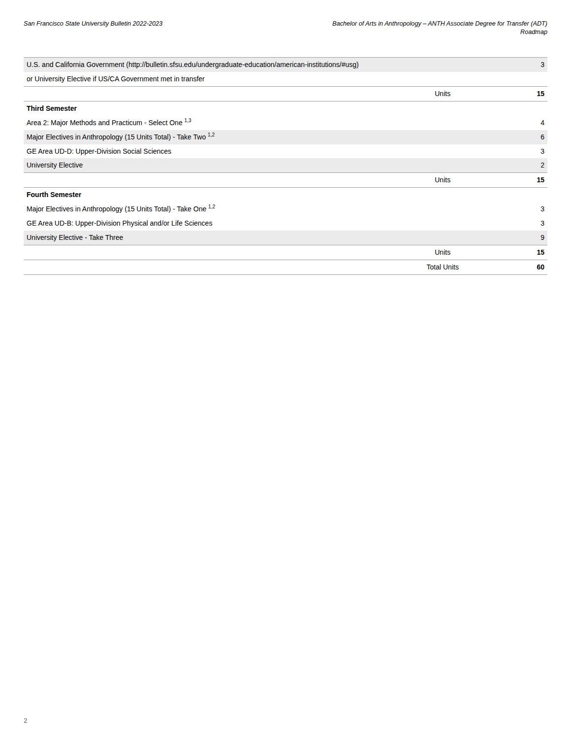San Francisco State University Bulletin 2022-2023
Bachelor of Arts in Anthropology – ANTH Associate Degree for Transfer (ADT)
Roadmap
| U.S. and California Government (http://bulletin.sfsu.edu/undergraduate-education/american-institutions/#usg) | | 3 |
| or University Elective if US/CA Government met in transfer | | |
| | Units | 15 |
| Third Semester | | |
| Area 2: Major Methods and Practicum - Select One 1,3 | | 4 |
| Major Electives in Anthropology (15 Units Total) - Take Two 1,2 | | 6 |
| GE Area UD-D: Upper-Division Social Sciences | | 3 |
| University Elective | | 2 |
| | Units | 15 |
| Fourth Semester | | |
| Major Electives in Anthropology (15 Units Total) - Take One 1,2 | | 3 |
| GE Area UD-B: Upper-Division Physical and/or Life Sciences | | 3 |
| University Elective - Take Three | | 9 |
| | Units | 15 |
| | Total Units | 60 |
2